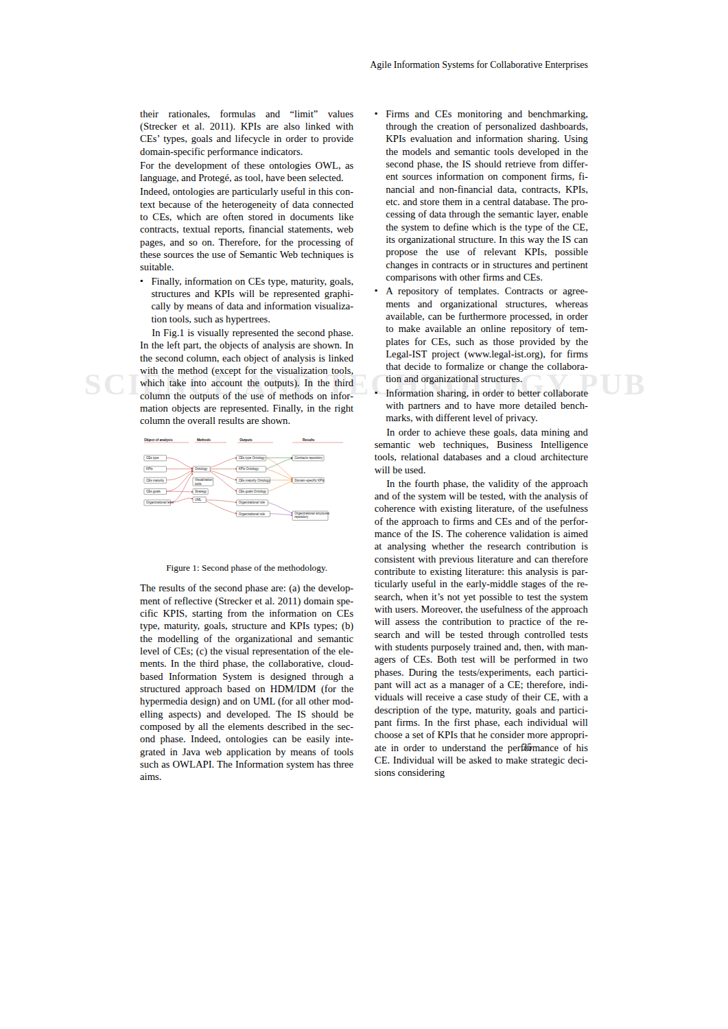SCIENCE AND TECHNOLOGY PUBLICATIONS
Agile Information Systems for Collaborative Enterprises
their rationales, formulas and “limit” values (Strecker et al. 2011). KPIs are also linked with CEs’ types, goals and lifecycle in order to provide domain-specific performance indicators.
For the development of these ontologies OWL, as language, and Protegé, as tool, have been selected.
Indeed, ontologies are particularly useful in this context because of the heterogeneity of data connected to CEs, which are often stored in documents like contracts, textual reports, financial statements, web pages, and so on. Therefore, for the processing of these sources the use of Semantic Web techniques is suitable.
Finally, information on CEs type, maturity, goals, structures and KPIs will be represented graphically by means of data and information visualization tools, such as hypertrees.
In Fig.1 is visually represented the second phase. In the left part, the objects of analysis are shown. In the second column, each object of analysis is linked with the method (except for the visualization tools, which take into account the outputs). In the third column the outputs of the use of methods on information objects are represented. Finally, in the right column the overall results are shown.
Object of analysis Methods Outputs Results CEs type KPIs CEs maturity CEs goals Organizational level Ontology Visualization tools Strategy UML CEs type Ontology KPIs Ontology CEs maturity Ontology CEs goals Ontology Organizational role Organizational role Contracts repository Domain-specific KPIs Organizational structures repository
Figure 1: Second phase of the methodology.
The results of the second phase are: (a) the development of reflective (Strecker et al. 2011) domain specific KPIS, starting from the information on CEs type, maturity, goals, structure and KPIs types; (b) the modelling of the organizational and semantic level of CEs; (c) the visual representation of the elements. In the third phase, the collaborative, cloud-based Information System is designed through a structured approach based on HDM/IDM (for the hypermedia design) and on UML (for all other modelling aspects) and developed. The IS should be composed by all the elements described in the second phase. Indeed, ontologies can be easily integrated in Java web application by means of tools such as OWLAPI. The Information system has three aims.
Firms and CEs monitoring and benchmarking, through the creation of personalized dashboards, KPIs evaluation and information sharing. Using the models and semantic tools developed in the second phase, the IS should retrieve from different sources information on component firms, financial and non-financial data, contracts, KPIs, etc. and store them in a central database. The processing of data through the semantic layer, enable the system to define which is the type of the CE, its organizational structure. In this way the IS can propose the use of relevant KPIs, possible changes in contracts or in structures and pertinent comparisons with other firms and CEs.
A repository of templates. Contracts or agreements and organizational structures, whereas available, can be furthermore processed, in order to make available an online repository of templates for CEs, such as those provided by the Legal-IST project (www.legal-ist.org), for firms that decide to formalize or change the collaboration and organizational structures.
Information sharing, in order to better collaborate with partners and to have more detailed benchmarks, with different level of privacy.
In order to achieve these goals, data mining and semantic web techniques, Business Intelligence tools, relational databases and a cloud architecture will be used.
In the fourth phase, the validity of the approach and of the system will be tested, with the analysis of coherence with existing literature, of the usefulness of the approach to firms and CEs and of the performance of the IS. The coherence validation is aimed at analysing whether the research contribution is consistent with previous literature and can therefore contribute to existing literature: this analysis is particularly useful in the early-middle stages of the research, when it’s not yet possible to test the system with users. Moreover, the usefulness of the approach will assess the contribution to practice of the research and will be tested through controlled tests with students purposely trained and, then, with managers of CEs. Both test will be performed in two phases. During the tests/experiments, each participant will act as a manager of a CE; therefore, individuals will receive a case study of their CE, with a description of the type, maturity, goals and participant firms. In the first phase, each individual will choose a set of KPIs that he consider more appropriate in order to understand the performance of his CE. Individual will be asked to make strategic decisions considering
35